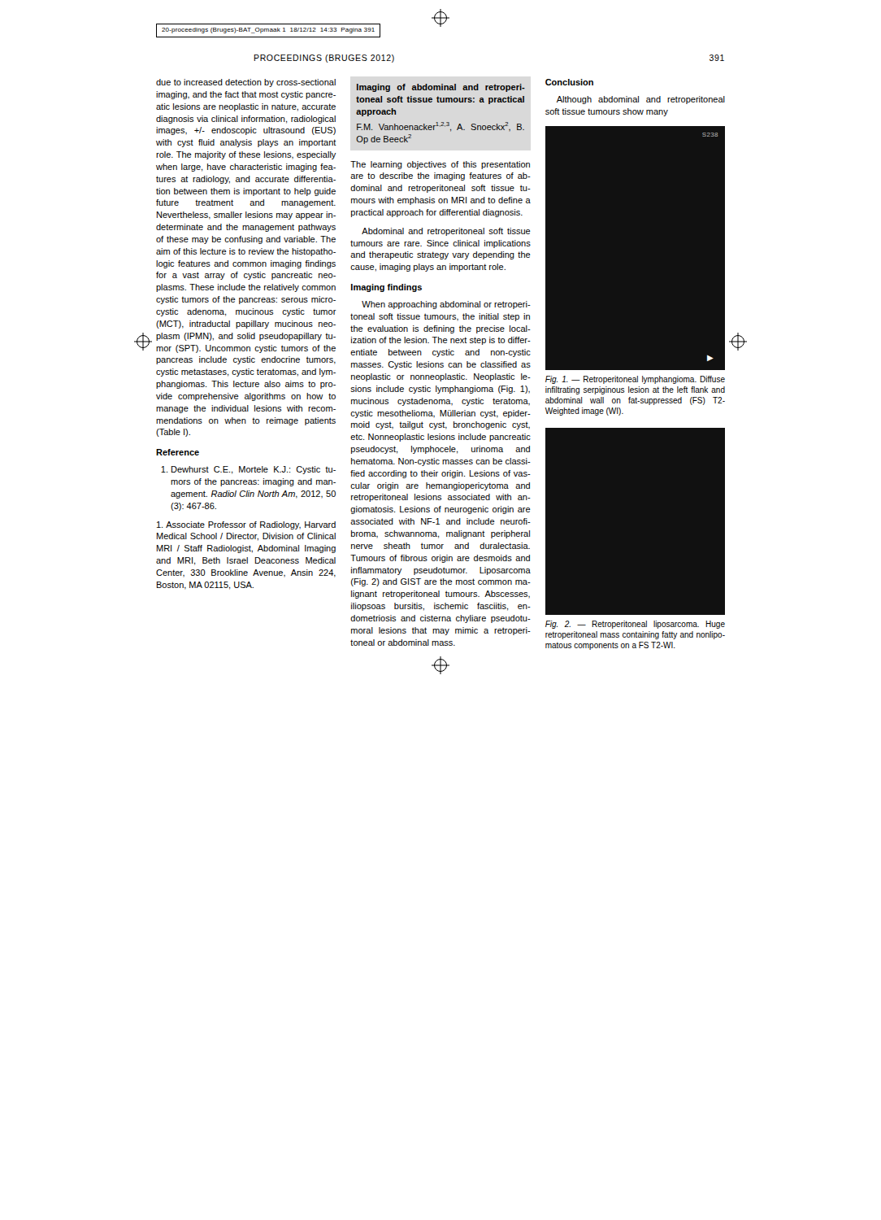20-proceedings (Bruges)-BAT_Opmaak 1 18/12/12 14:33 Pagina 391
PROCEEDINGS (BRUGES 2012) 391
due to increased detection by cross-sectional imaging, and the fact that most cystic pancreatic lesions are neoplastic in nature, accurate diagnosis via clinical information, radiological images, +/- endoscopic ultrasound (EUS) with cyst fluid analysis plays an important role. The majority of these lesions, especially when large, have characteristic imaging features at radiology, and accurate differentiation between them is important to help guide future treatment and management. Nevertheless, smaller lesions may appear indeterminate and the management pathways of these may be confusing and variable. The aim of this lecture is to review the histopathologic features and common imaging findings for a vast array of cystic pancreatic neoplasms. These include the relatively common cystic tumors of the pancreas: serous microcystic adenoma, mucinous cystic tumor (MCT), intraductal papillary mucinous neoplasm (IPMN), and solid pseudopapillary tumor (SPT). Uncommon cystic tumors of the pancreas include cystic endocrine tumors, cystic metastases, cystic teratomas, and lymphangiomas. This lecture also aims to provide comprehensive algorithms on how to manage the individual lesions with recommendations on when to reimage patients (Table I).
Reference
Dewhurst C.E., Mortele K.J.: Cystic tumors of the pancreas: imaging and management. Radiol Clin North Am, 2012, 50 (3): 467-86.
1. Associate Professor of Radiology, Harvard Medical School / Director, Division of Clinical MRI / Staff Radiologist, Abdominal Imaging and MRI, Beth Israel Deaconess Medical Center, 330 Brookline Avenue, Ansin 224, Boston, MA 02115, USA.
Imaging of abdominal and retroperitoneal soft tissue tumours: a practical approach
F.M. Vanhoenacker1,2,3, A. Snoeckx2, B. Op de Beeck2
The learning objectives of this presentation are to describe the imaging features of abdominal and retroperitoneal soft tissue tumours with emphasis on MRI and to define a practical approach for differential diagnosis.
Abdominal and retroperitoneal soft tissue tumours are rare. Since clinical implications and therapeutic strategy vary depending the cause, imaging plays an important role.
Imaging findings
When approaching abdominal or retroperitoneal soft tissue tumours, the initial step in the evaluation is defining the precise localization of the lesion. The next step is to differentiate between cystic and non-cystic masses. Cystic lesions can be classified as neoplastic or nonneoplastic. Neoplastic lesions include cystic lymphangioma (Fig. 1), mucinous cystadenoma, cystic teratoma, cystic mesothelioma, Müllerian cyst, epidermoid cyst, tailgut cyst, bronchogenic cyst, etc. Nonneoplastic lesions include pancreatic pseudocyst, lymphocele, urinoma and hematoma. Non-cystic masses can be classified according to their origin. Lesions of vascular origin are hemangiopericytoma and retroperitoneal lesions associated with angiomatosis. Lesions of neurogenic origin are associated with NF-1 and include neurofibroma, schwannoma, malignant peripheral nerve sheath tumor and duralectasia. Tumours of fibrous origin are desmoids and inflammatory pseudotumor. Liposarcoma (Fig. 2) and GIST are the most common malignant retroperitoneal tumours. Abscesses, iliopsoas bursitis, ischemic fasciitis, endometriosis and cisterna chyliare pseudotumoral lesions that may mimic a retroperitoneal or abdominal mass.
Conclusion
Although abdominal and retroperitoneal soft tissue tumours show many
S238 ▶
Fig. 1. — Retroperitoneal lymphangioma. Diffuse infiltrating serpiginous lesion at the left flank and abdominal wall on fat-suppressed (FS) T2-Weighted image (WI).
Fig. 2. — Retroperitoneal liposarcoma. Huge retroperitoneal mass containing fatty and nonlipomatous components on a FS T2-WI.